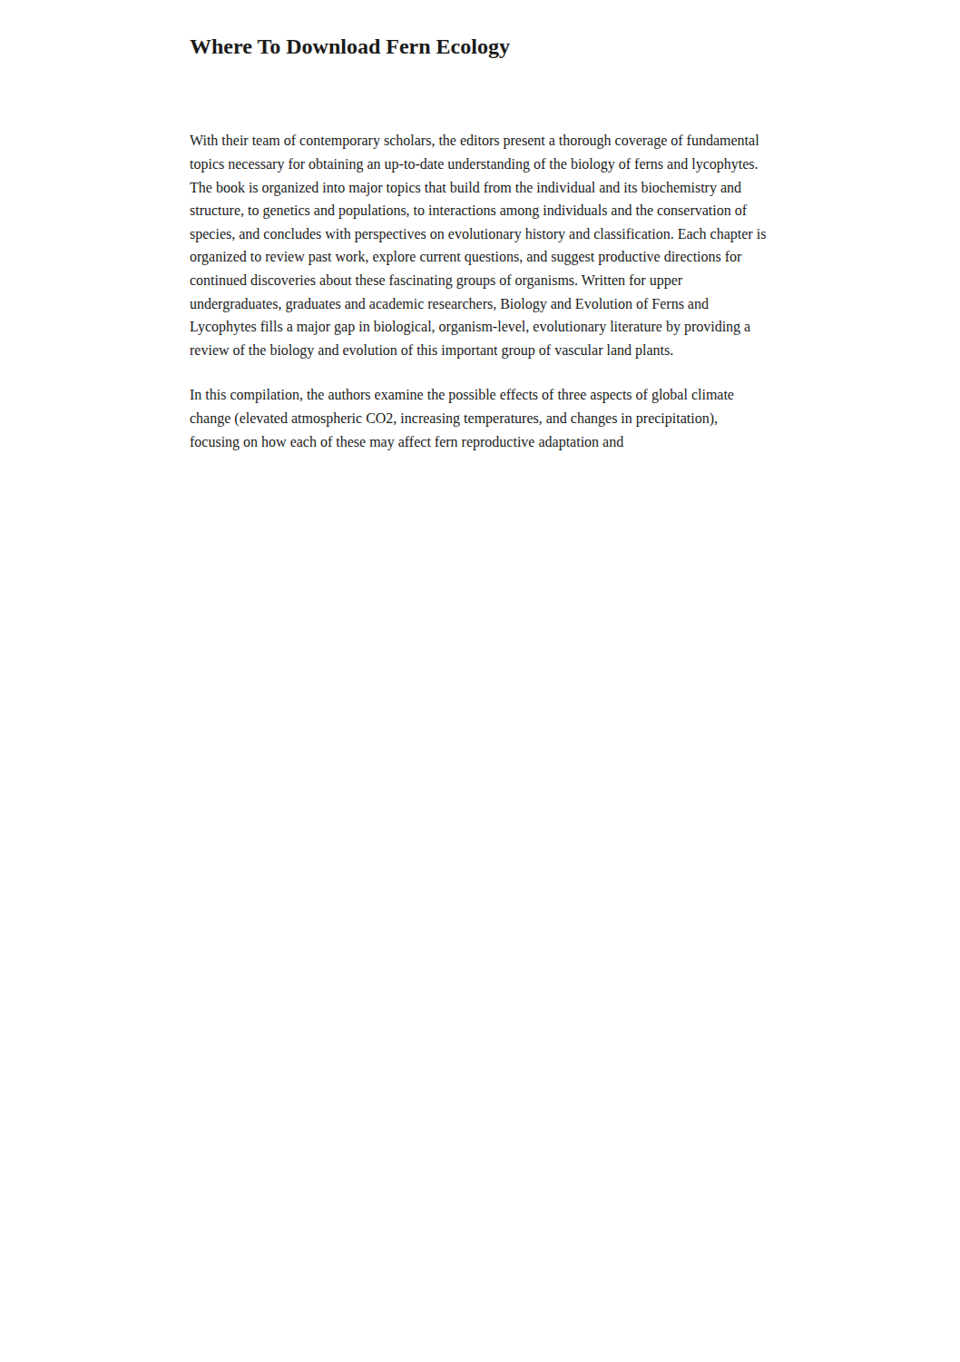Where To Download Fern Ecology
With their team of contemporary scholars, the editors present a thorough coverage of fundamental topics necessary for obtaining an up-to-date understanding of the biology of ferns and lycophytes. The book is organized into major topics that build from the individual and its biochemistry and structure, to genetics and populations, to interactions among individuals and the conservation of species, and concludes with perspectives on evolutionary history and classification. Each chapter is organized to review past work, explore current questions, and suggest productive directions for continued discoveries about these fascinating groups of organisms. Written for upper undergraduates, graduates and academic researchers, Biology and Evolution of Ferns and Lycophytes fills a major gap in biological, organism-level, evolutionary literature by providing a review of the biology and evolution of this important group of vascular land plants.
In this compilation, the authors examine the possible effects of three aspects of global climate change (elevated atmospheric CO2, increasing temperatures, and changes in precipitation), focusing on how each of these may affect fern reproductive adaptation and